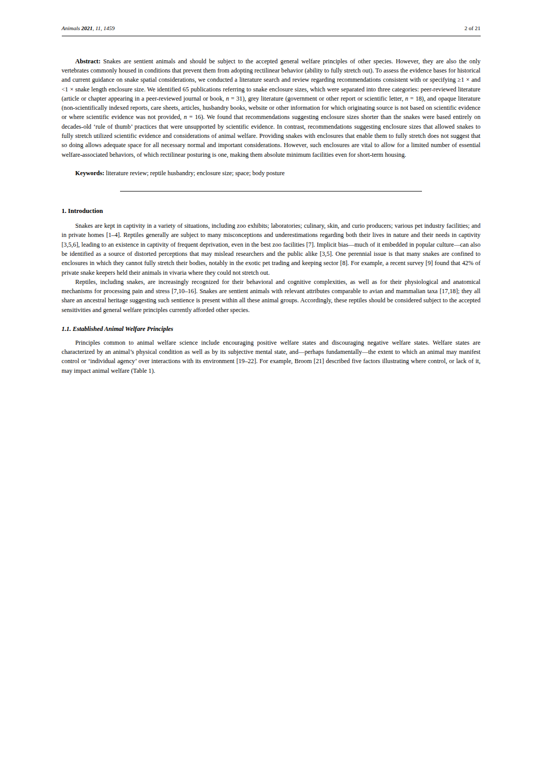Animals 2021, 11, 1459 2 of 21
Abstract: Snakes are sentient animals and should be subject to the accepted general welfare principles of other species. However, they are also the only vertebrates commonly housed in conditions that prevent them from adopting rectilinear behavior (ability to fully stretch out). To assess the evidence bases for historical and current guidance on snake spatial considerations, we conducted a literature search and review regarding recommendations consistent with or specifying ≥1 × and <1 × snake length enclosure size. We identified 65 publications referring to snake enclosure sizes, which were separated into three categories: peer-reviewed literature (article or chapter appearing in a peer-reviewed journal or book, n = 31), grey literature (government or other report or scientific letter, n = 18), and opaque literature (non-scientifically indexed reports, care sheets, articles, husbandry books, website or other information for which originating source is not based on scientific evidence or where scientific evidence was not provided, n = 16). We found that recommendations suggesting enclosure sizes shorter than the snakes were based entirely on decades-old ‘rule of thumb’ practices that were unsupported by scientific evidence. In contrast, recommendations suggesting enclosure sizes that allowed snakes to fully stretch utilized scientific evidence and considerations of animal welfare. Providing snakes with enclosures that enable them to fully stretch does not suggest that so doing allows adequate space for all necessary normal and important considerations. However, such enclosures are vital to allow for a limited number of essential welfare-associated behaviors, of which rectilinear posturing is one, making them absolute minimum facilities even for short-term housing.
Keywords: literature review; reptile husbandry; enclosure size; space; body posture
1. Introduction
Snakes are kept in captivity in a variety of situations, including zoo exhibits; laboratories; culinary, skin, and curio producers; various pet industry facilities; and in private homes [1–4]. Reptiles generally are subject to many misconceptions and underestimations regarding both their lives in nature and their needs in captivity [3,5,6], leading to an existence in captivity of frequent deprivation, even in the best zoo facilities [7]. Implicit bias—much of it embedded in popular culture—can also be identified as a source of distorted perceptions that may mislead researchers and the public alike [3,5]. One perennial issue is that many snakes are confined to enclosures in which they cannot fully stretch their bodies, notably in the exotic pet trading and keeping sector [8]. For example, a recent survey [9] found that 42% of private snake keepers held their animals in vivaria where they could not stretch out.
Reptiles, including snakes, are increasingly recognized for their behavioral and cognitive complexities, as well as for their physiological and anatomical mechanisms for processing pain and stress [7,10–16]. Snakes are sentient animals with relevant attributes comparable to avian and mammalian taxa [17,18]; they all share an ancestral heritage suggesting such sentience is present within all these animal groups. Accordingly, these reptiles should be considered subject to the accepted sensitivities and general welfare principles currently afforded other species.
1.1. Established Animal Welfare Principles
Principles common to animal welfare science include encouraging positive welfare states and discouraging negative welfare states. Welfare states are characterized by an animal’s physical condition as well as by its subjective mental state, and—perhaps fundamentally—the extent to which an animal may manifest control or ‘individual agency’ over interactions with its environment [19–22]. For example, Broom [21] described five factors illustrating where control, or lack of it, may impact animal welfare (Table 1).